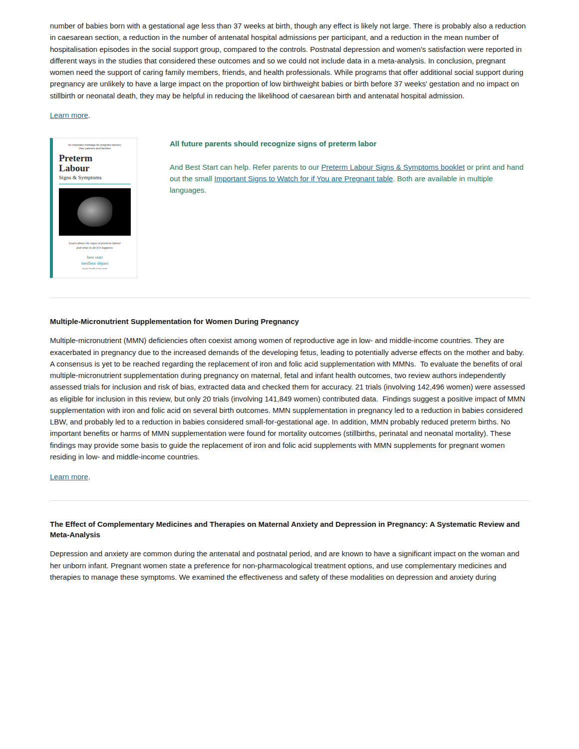number of babies born with a gestational age less than 37 weeks at birth, though any effect is likely not large. There is probably also a reduction in caesarean section, a reduction in the number of antenatal hospital admissions per participant, and a reduction in the mean number of hospitalisation episodes in the social support group, compared to the controls. Postnatal depression and women's satisfaction were reported in different ways in the studies that considered these outcomes and so we could not include data in a meta-analysis. In conclusion, pregnant women need the support of caring family members, friends, and health professionals. While programs that offer additional social support during pregnancy are unlikely to have a large impact on the proportion of low birthweight babies or birth before 37 weeks' gestation and no impact on stillbirth or neonatal death, they may be helpful in reducing the likelihood of caesarean birth and antenatal hospital admission.
Learn more.
An important message for pregnant women,
their partners and families
Preterm
Labour
Signs & Symptoms
Learn about the signs of preterm labour
and what to do if it happens.
best start
meilleur départ
by/par health nexus santé
All future parents should recognize signs of preterm labor
And Best Start can help. Refer parents to our Preterm Labour Signs & Symptoms booklet or print and hand out the small Important Signs to Watch for if You are Pregnant table. Both are available in multiple languages.
Multiple-Micronutrient Supplementation for Women During Pregnancy
Multiple-micronutrient (MMN) deficiencies often coexist among women of reproductive age in low- and middle-income countries. They are exacerbated in pregnancy due to the increased demands of the developing fetus, leading to potentially adverse effects on the mother and baby. A consensus is yet to be reached regarding the replacement of iron and folic acid supplementation with MMNs. To evaluate the benefits of oral multiple-micronutrient supplementation during pregnancy on maternal, fetal and infant health outcomes, two review authors independently assessed trials for inclusion and risk of bias, extracted data and checked them for accuracy. 21 trials (involving 142,496 women) were assessed as eligible for inclusion in this review, but only 20 trials (involving 141,849 women) contributed data. Findings suggest a positive impact of MMN supplementation with iron and folic acid on several birth outcomes. MMN supplementation in pregnancy led to a reduction in babies considered LBW, and probably led to a reduction in babies considered small-for-gestational age. In addition, MMN probably reduced preterm births. No important benefits or harms of MMN supplementation were found for mortality outcomes (stillbirths, perinatal and neonatal mortality). These findings may provide some basis to guide the replacement of iron and folic acid supplements with MMN supplements for pregnant women residing in low- and middle-income countries.
Learn more.
The Effect of Complementary Medicines and Therapies on Maternal Anxiety and Depression in Pregnancy: A Systematic Review and Meta-Analysis
Depression and anxiety are common during the antenatal and postnatal period, and are known to have a significant impact on the woman and her unborn infant. Pregnant women state a preference for non-pharmacological treatment options, and use complementary medicines and therapies to manage these symptoms. We examined the effectiveness and safety of these modalities on depression and anxiety during